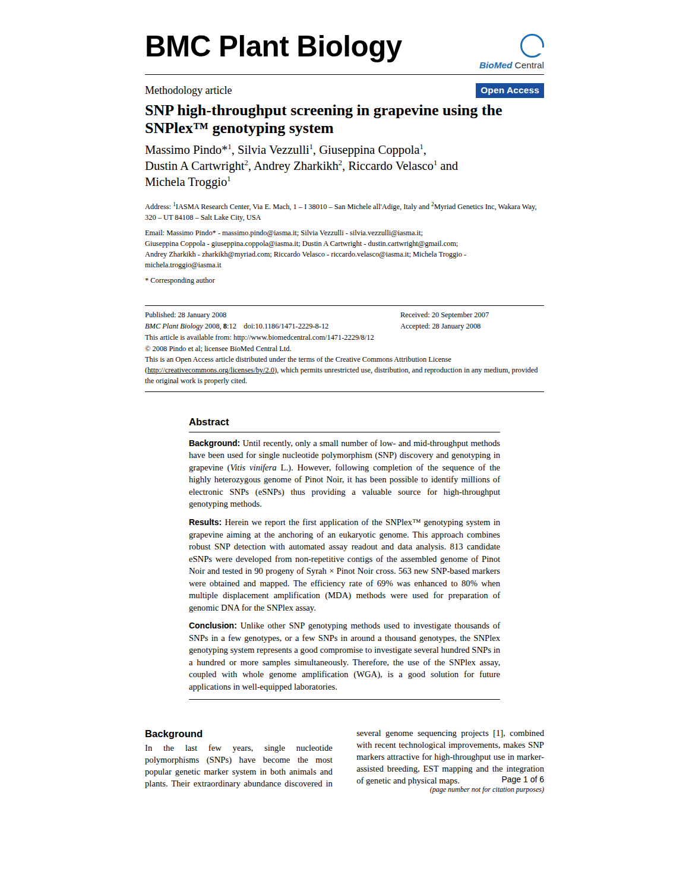BMC Plant Biology
BioMed Central
Methodology article
Open Access
SNP high-throughput screening in grapevine using the SNPlex™ genotyping system
Massimo Pindo*1, Silvia Vezzulli1, Giuseppina Coppola1,
Dustin A Cartwright2, Andrey Zharkikh2, Riccardo Velasco1 and
Michela Troggio1
Address: 1IASMA Research Center, Via E. Mach, 1 – I 38010 – San Michele all'Adige, Italy and 2Myriad Genetics Inc, Wakara Way, 320 – UT 84108 – Salt Lake City, USA
Email: Massimo Pindo* - massimo.pindo@iasma.it; Silvia Vezzulli - silvia.vezzulli@iasma.it;
Giuseppina Coppola - giuseppina.coppola@iasma.it; Dustin A Cartwright - dustin.cartwright@gmail.com;
Andrey Zharkikh - zharkikh@myriad.com; Riccardo Velasco - riccardo.velasco@iasma.it; Michela Troggio - michela.troggio@iasma.it
* Corresponding author
Published: 28 January 2008
BMC Plant Biology 2008, 8:12 doi:10.1186/1471-2229-8-12
This article is available from: http://www.biomedcentral.com/1471-2229/8/12
Received: 20 September 2007
Accepted: 28 January 2008
© 2008 Pindo et al; licensee BioMed Central Ltd.
This is an Open Access article distributed under the terms of the Creative Commons Attribution License (http://creativecommons.org/licenses/by/2.0), which permits unrestricted use, distribution, and reproduction in any medium, provided the original work is properly cited.
Abstract
Background: Until recently, only a small number of low- and mid-throughput methods have been used for single nucleotide polymorphism (SNP) discovery and genotyping in grapevine (Vitis vinifera L.). However, following completion of the sequence of the highly heterozygous genome of Pinot Noir, it has been possible to identify millions of electronic SNPs (eSNPs) thus providing a valuable source for high-throughput genotyping methods.
Results: Herein we report the first application of the SNPlex™ genotyping system in grapevine aiming at the anchoring of an eukaryotic genome. This approach combines robust SNP detection with automated assay readout and data analysis. 813 candidate eSNPs were developed from non-repetitive contigs of the assembled genome of Pinot Noir and tested in 90 progeny of Syrah × Pinot Noir cross. 563 new SNP-based markers were obtained and mapped. The efficiency rate of 69% was enhanced to 80% when multiple displacement amplification (MDA) methods were used for preparation of genomic DNA for the SNPlex assay.
Conclusion: Unlike other SNP genotyping methods used to investigate thousands of SNPs in a few genotypes, or a few SNPs in around a thousand genotypes, the SNPlex genotyping system represents a good compromise to investigate several hundred SNPs in a hundred or more samples simultaneously. Therefore, the use of the SNPlex assay, coupled with whole genome amplification (WGA), is a good solution for future applications in well-equipped laboratories.
Background
In the last few years, single nucleotide polymorphisms (SNPs) have become the most popular genetic marker system in both animals and plants. Their extraordinary abundance discovered in several genome sequencing projects [1], combined with recent technological improvements, makes SNP markers attractive for high-throughput use in marker-assisted breeding, EST mapping and the integration of genetic and physical maps.
Page 1 of 6
(page number not for citation purposes)